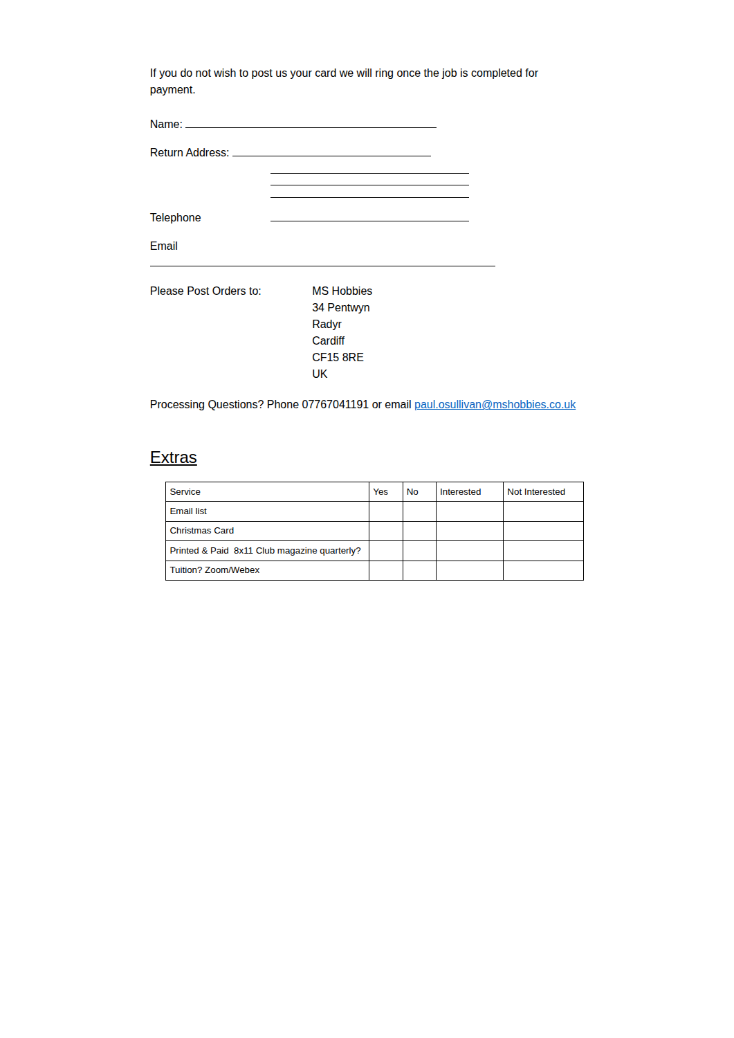If you do not wish to post us your card we will ring once the job is completed for payment.
Name:
Return Address:
Telephone
Email
Please Post Orders to:
MS Hobbies
34 Pentwyn
Radyr
Cardiff
CF15 8RE
UK
Processing Questions? Phone 07767041191 or email paul.osullivan@mshobbies.co.uk
Extras
| Service | Yes | No | Interested | Not Interested |
| --- | --- | --- | --- | --- |
| Email list | | | | |
| Christmas Card | | | | |
| Printed & Paid 8x11 Club magazine quarterly? | | | | |
| Tuition? Zoom/Webex | | | | |